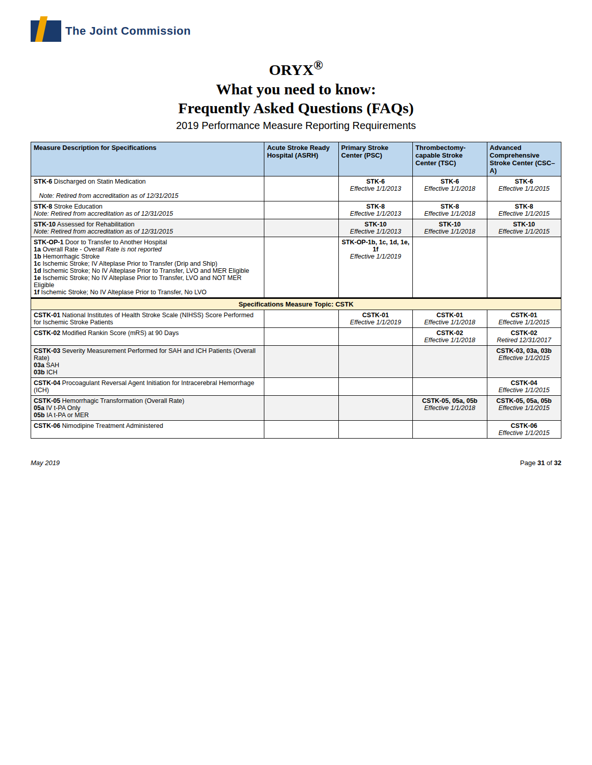The Joint Commission
ORYX® What you need to know: Frequently Asked Questions (FAQs)
2019 Performance Measure Reporting Requirements
| Measure Description for Specifications | Acute Stroke Ready Hospital (ASRH) | Primary Stroke Center (PSC) | Thrombectomy-capable Stroke Center (TSC) | Advanced Comprehensive Stroke Center (CSC–A) |
| --- | --- | --- | --- | --- |
| STK-6 Discharged on Statin Medication Note: Retired from accreditation as of 12/31/2015 | | STK-6 Effective 1/1/2013 | STK-6 Effective 1/1/2018 | STK-6 Effective 1/1/2015 |
| STK-8 Stroke Education Note: Retired from accreditation as of 12/31/2015 | | STK-8 Effective 1/1/2013 | STK-8 Effective 1/1/2018 | STK-8 Effective 1/1/2015 |
| STK-10 Assessed for Rehabilitation Note: Retired from accreditation as of 12/31/2015 | | STK-10 Effective 1/1/2013 | STK-10 Effective 1/1/2018 | STK-10 Effective 1/1/2015 |
| STK-OP-1 Door to Transfer to Another Hospital 1a Overall Rate - Overall Rate is not reported 1b Hemorrhagic Stroke 1c Ischemic Stroke; IV Alteplase Prior to Transfer (Drip and Ship) 1d Ischemic Stroke; No IV Alteplase Prior to Transfer, LVO and MER Eligible 1e Ischemic Stroke; No IV Alteplase Prior to Transfer, LVO and NOT MER Eligible 1f Ischemic Stroke; No IV Alteplase Prior to Transfer, No LVO | | STK-OP-1b, 1c, 1d, 1e, 1f Effective 1/1/2019 | | |
| Specifications Measure Topic: CSTK |
| CSTK-01 National Institutes of Health Stroke Scale (NIHSS) Score Performed for Ischemic Stroke Patients | | CSTK-01 Effective 1/1/2019 | CSTK-01 Effective 1/1/2018 | CSTK-01 Effective 1/1/2015 |
| CSTK-02 Modified Rankin Score (mRS) at 90 Days | | | CSTK-02 Effective 1/1/2018 | CSTK-02 Retired 12/31/2017 |
| CSTK-03 Severity Measurement Performed for SAH and ICH Patients (Overall Rate) 03a SAH 03b ICH | | | | CSTK-03, 03a, 03b Effective 1/1/2015 |
| CSTK-04 Procoagulant Reversal Agent Initiation for Intracerebral Hemorrhage (ICH) | | | | CSTK-04 Effective 1/1/2015 |
| CSTK-05 Hemorrhagic Transformation (Overall Rate) 05a IV t-PA Only 05b IA t-PA or MER | | | CSTK-05, 05a, 05b Effective 1/1/2018 | CSTK-05, 05a, 05b Effective 1/1/2015 |
| CSTK-06 Nimodipine Treatment Administered | | | | CSTK-06 Effective 1/1/2015 |
May 2019 Page 31 of 32